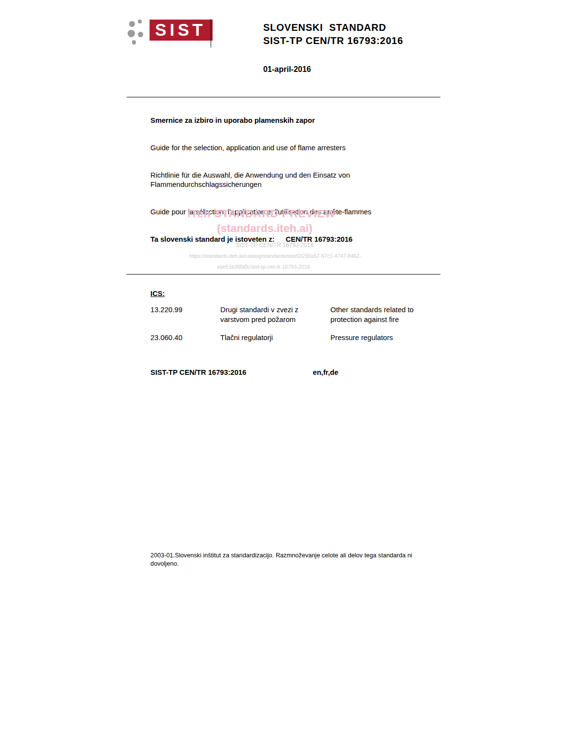SIST
SLOVENSKI STANDARD
SIST-TP CEN/TR 16793:2016
01-april-2016
Smernice za izbiro in uporabo plamenskih zapor
Guide for the selection, application and use of flame arresters
Richtlinie für die Auswahl, die Anwendung und den Einsatz von Flammendurchschlagssicherungen
Guide pour la sélection, l'application et l'utilisation des arrête-flammes
iTeh STANDARD PREVIEW
(standards.iteh.ai)
SIST-TP CEN/TR 16793:2016
https://standards.iteh.ai/catalog/standards/sist/03230a57-57c1-4747-8462-
eae51b36fa0c/sist-tp-cen-tr-16793-2016
Ta slovenski standard je istoveten z: CEN/TR 16793:2016
ICS:
| 13.220.99 | Drugi standardi v zvezi z varstvom pred požarom | Other standards related to protection against fire |
| 23.060.40 | Tlačni regulatorji | Pressure regulators |
SIST-TP CEN/TR 16793:2016 en,fr,de
2003-01.Slovenski inštitut za standardizacijo. Razmnoževanje celote ali delov tega standarda ni dovoljeno.